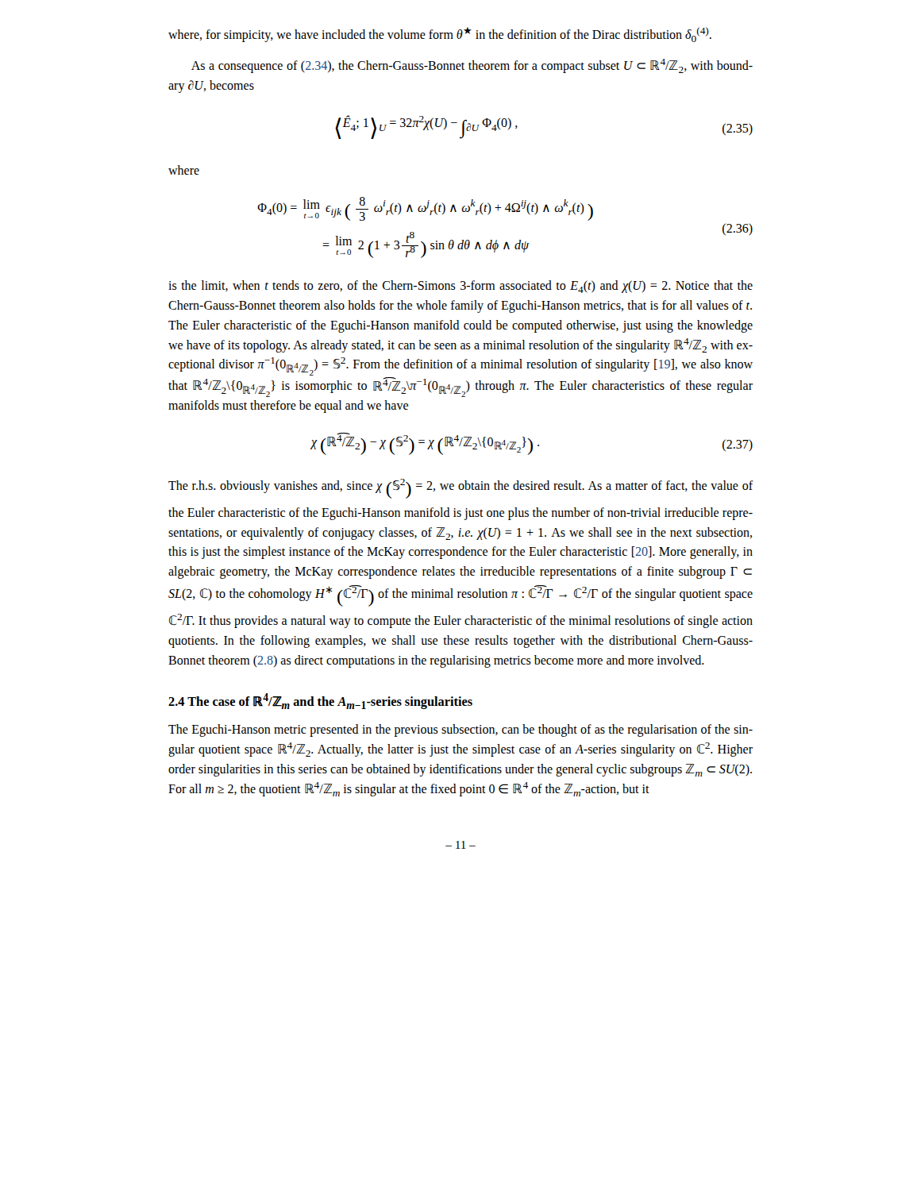where, for simpicity, we have included the volume form θ★ in the definition of the Dirac distribution δ0(4).
As a consequence of (2.34), the Chern-Gauss-Bonnet theorem for a compact subset U ⊂ ℝ4/ℤ2, with boundary ∂U, becomes
⟨Ê4; 1⟩U = 32π2χ(U) − ∫∂U Φ4(0) ,
(2.35)
where
Φ4(0) = lim t→0 ϵijk ( 83 ωir(t) ∧ ωjr(t) ∧ ωkr(t) + 4Ωij(t) ∧ ωkr(t) ) = lim t→0 2 (1 + 3t8 r8) sin θ dθ ∧ dϕ ∧ dψ
(2.36)
is the limit, when t tends to zero, of the Chern-Simons 3-form associated to E4(t) and χ(U) = 2. Notice that the Chern-Gauss-Bonnet theorem also holds for the whole family of Eguchi-Hanson metrics, that is for all values of t. The Euler characteristic of the Eguchi-Hanson manifold could be computed otherwise, just using the knowledge we have of its topology. As already stated, it can be seen as a minimal resolution of the singularity ℝ4/ℤ2 with exceptional divisor π−1(0ℝ4/ℤ2) = 𝕊2. From the definition of a minimal resolution of singularity [19], we also know that ℝ4/ℤ2\{0ℝ4/ℤ2} is isomorphic to ℝ4/ℤ2\π−1(0ℝ4/ℤ2) through π. The Euler characteristics of these regular manifolds must therefore be equal and we have
χ (ℝ4/ℤ2) − χ (𝕊2) = χ (ℝ4/ℤ2\{0ℝ4/ℤ2}) .
(2.37)
The r.h.s. obviously vanishes and, since χ (𝕊2) = 2, we obtain the desired result. As a matter of fact, the value of the Euler characteristic of the Eguchi-Hanson manifold is just one plus the number of non-trivial irreducible representations, or equivalently of conjugacy classes, of ℤ2, i.e. χ(U) = 1 + 1. As we shall see in the next subsection, this is just the simplest instance of the McKay correspondence for the Euler characteristic [20]. More generally, in algebraic geometry, the McKay correspondence relates the irreducible representations of a finite subgroup Γ ⊂ SL(2, ℂ) to the cohomology H∗ (ℂ2/Γ) of the minimal resolution π : ℂ2/Γ → ℂ2/Γ of the singular quotient space ℂ2/Γ. It thus provides a natural way to compute the Euler characteristic of the minimal resolutions of single action quotients. In the following examples, we shall use these results together with the distributional Chern-Gauss-Bonnet theorem (2.8) as direct computations in the regularising metrics become more and more involved.
2.4 The case of ℝ4/ℤm and the Am−1-series singularities
The Eguchi-Hanson metric presented in the previous subsection, can be thought of as the regularisation of the singular quotient space ℝ4/ℤ2. Actually, the latter is just the simplest case of an A-series singularity on ℂ2. Higher order singularities in this series can be obtained by identifications under the general cyclic subgroups ℤm ⊂ SU(2). For all m ≥ 2, the quotient ℝ4/ℤm is singular at the fixed point 0 ∈ ℝ4 of the ℤm-action, but it
– 11 –